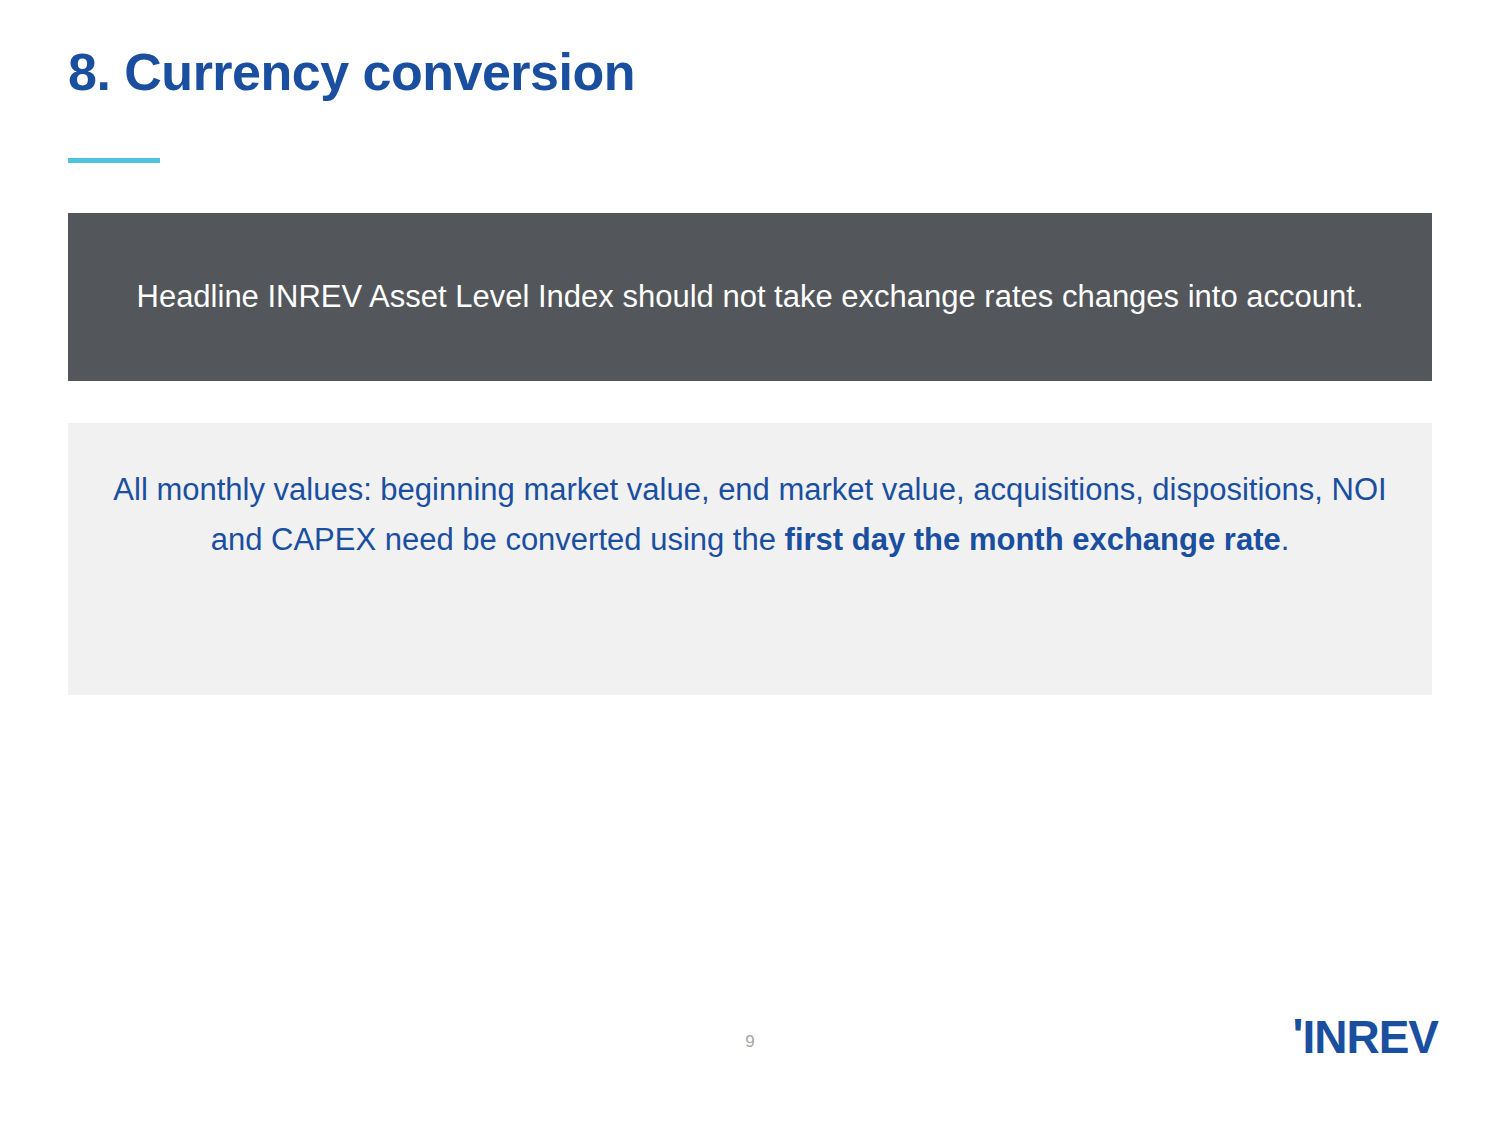8. Currency conversion
Headline INREV Asset Level Index should not take exchange rates changes into account.
All monthly values: beginning market value, end market value, acquisitions, dispositions, NOI and CAPEX need be converted using the first day the month exchange rate.
9
'INREV